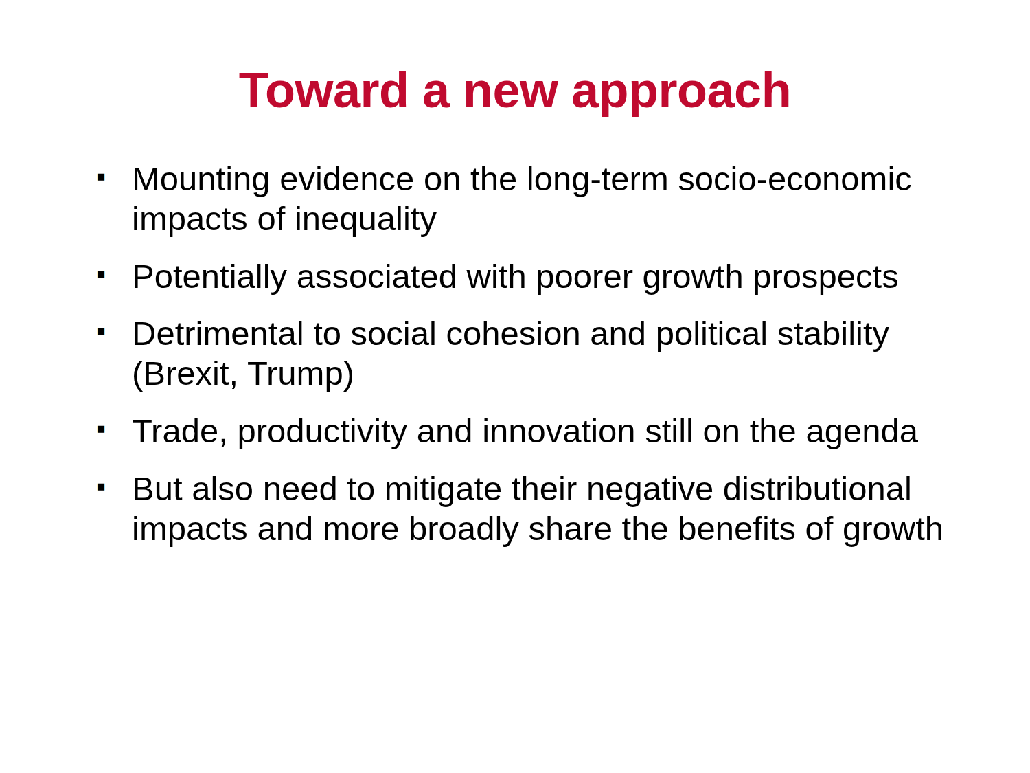Toward a new approach
Mounting evidence on the long-term socio-economic impacts of inequality
Potentially associated with poorer growth prospects
Detrimental to social cohesion and political stability (Brexit, Trump)
Trade, productivity and innovation still on the agenda
But also need to mitigate their negative distributional impacts and more broadly share the benefits of growth